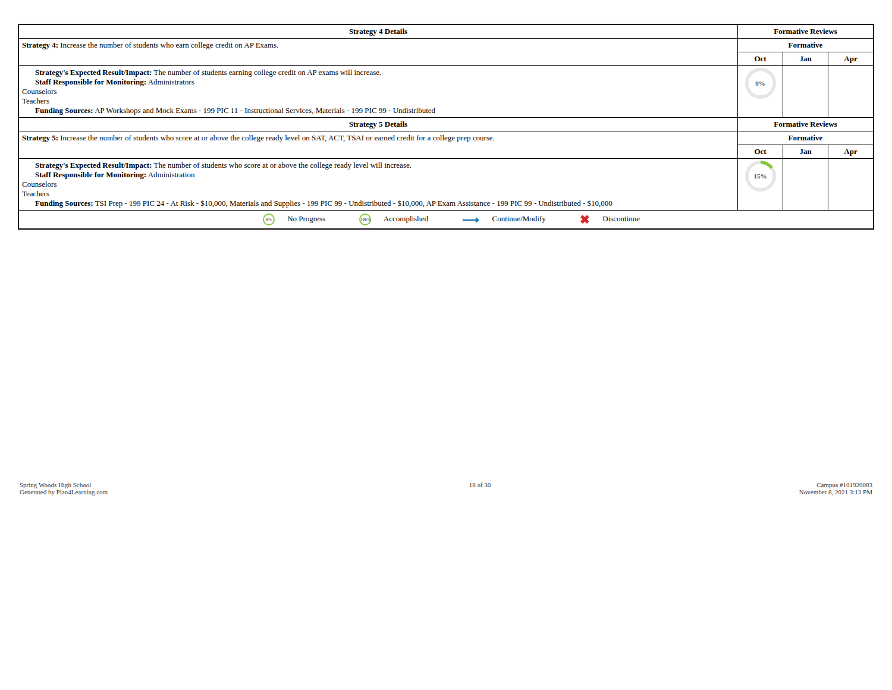| Strategy 4 Details | Formative Reviews |
| Strategy 4: Increase the number of students who earn college credit on AP Exams. | Formative |
| Oct | Jan | Apr |
| Strategy's Expected Result/Impact: The number of students earning college credit on AP exams will increase. Staff Responsible for Monitoring: Administrators Counselors Teachers Funding Sources: AP Workshops and Mock Exams - 199 PIC 11 - Instructional Services, Materials - 199 PIC 99 - Undistributed | 0% | | |
| Strategy 5 Details | Formative Reviews |
| Strategy 5: Increase the number of students who score at or above the college ready level on SAT, ACT, TSAI or earned credit for a college prep course. | Formative |
| Oct | Jan | Apr |
| Strategy's Expected Result/Impact: The number of students who score at or above the college ready level will increase. Staff Responsible for Monitoring: Administration Counselors Teachers Funding Sources: TSI Prep - 199 PIC 24 - At Risk - $10,000, Materials and Supplies - 199 PIC 99 - Undistributed - $10,000, AP Exam Assistance - 199 PIC 99 - Undistributed - $10,000 | 15% | | |
| 0% No Progress 100% Accomplished ⟶ Continue/Modify ✖ Discontinue |
| Spring Woods High School Generated by Plan4Learning.com | 18 of 30 | Campus #101920003 November 8, 2021 3:13 PM |